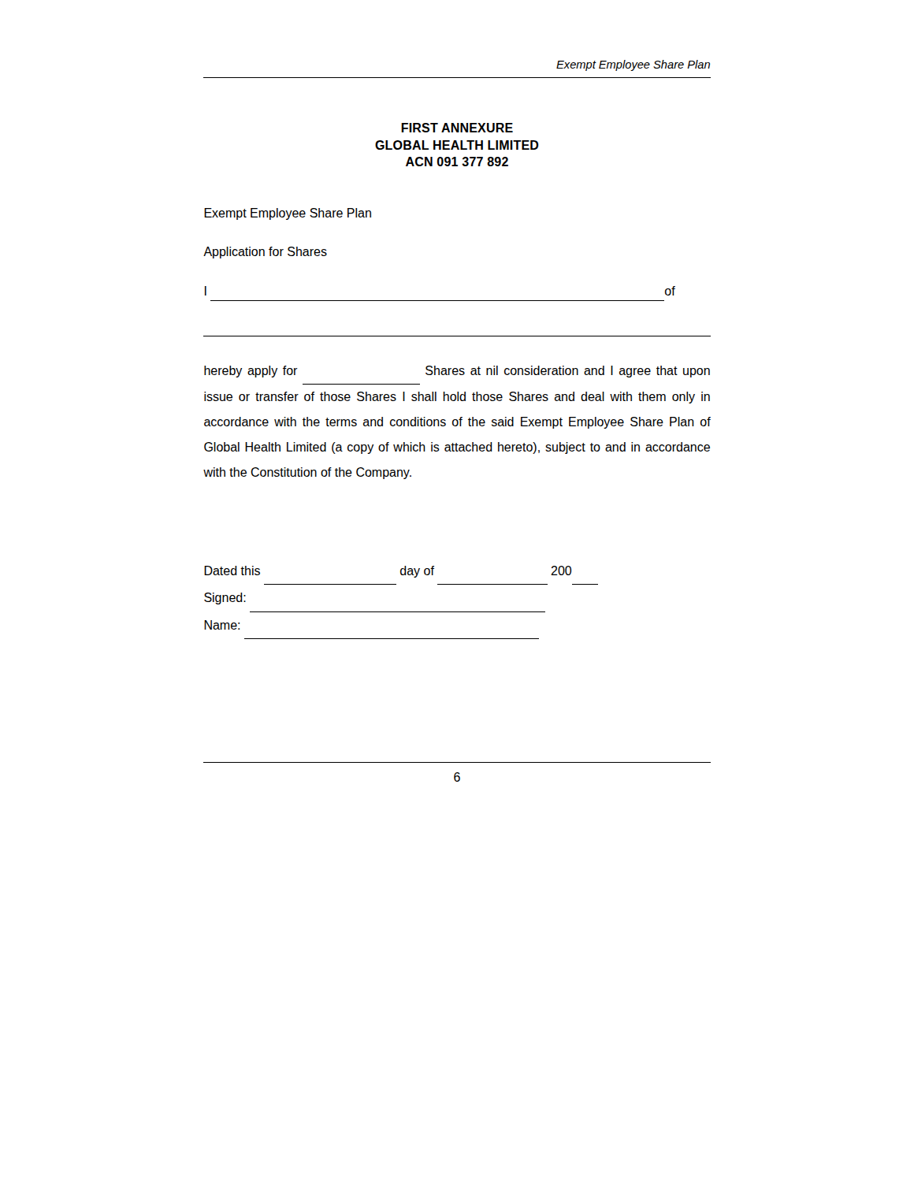Exempt Employee Share Plan
FIRST ANNEXURE
GLOBAL HEALTH LIMITED
ACN 091 377 892
Exempt Employee Share Plan
Application for Shares
I of
hereby apply for Shares at nil consideration and I agree that upon issue or transfer of those Shares I shall hold those Shares and deal with them only in accordance with the terms and conditions of the said Exempt Employee Share Plan of Global Health Limited (a copy of which is attached hereto), subject to and in accordance with the Constitution of the Company.
Dated this day of 200
Signed:
Name:
6